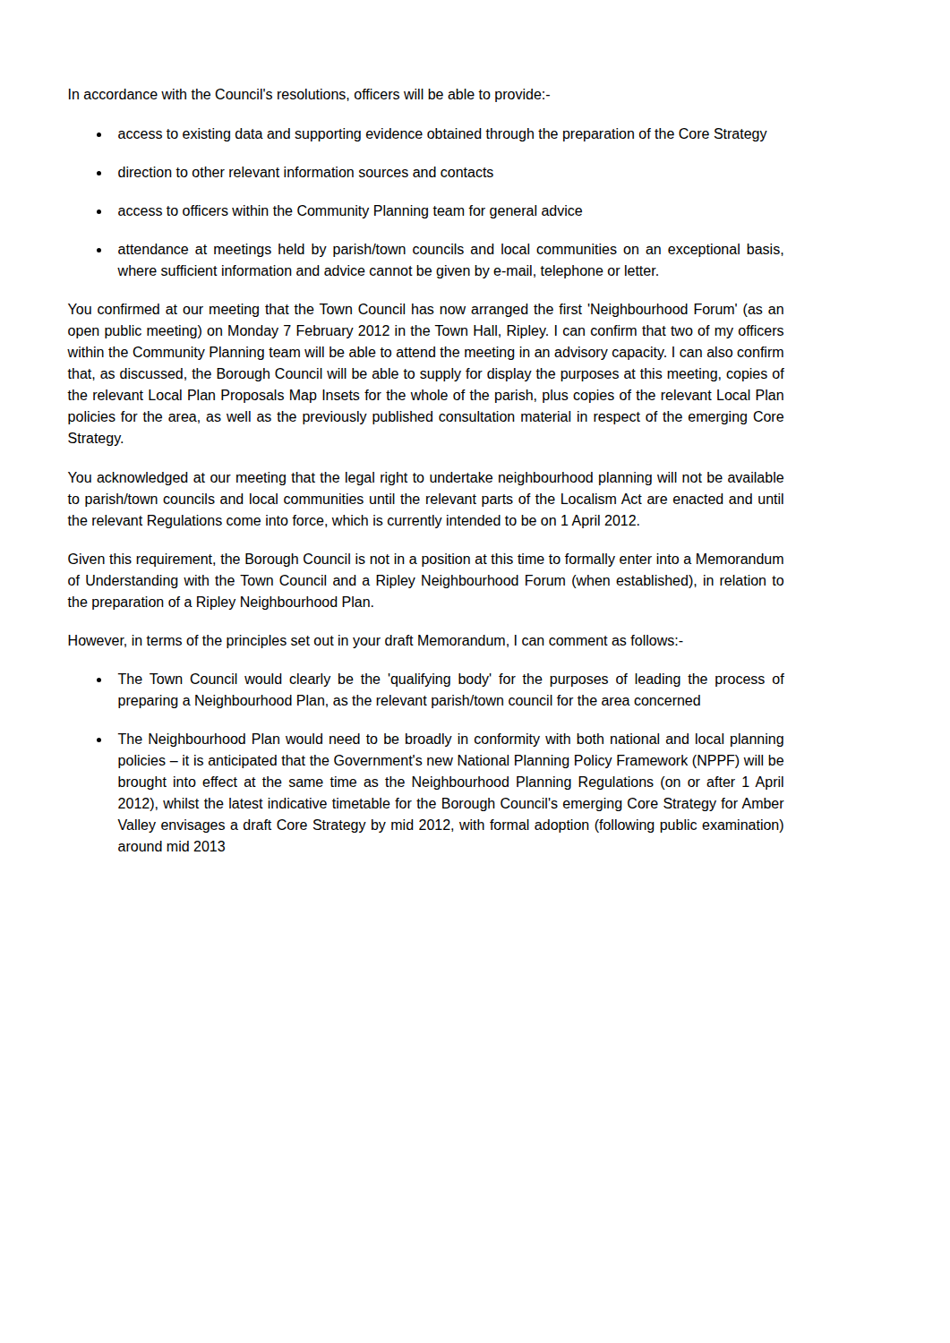In accordance with the Council's resolutions, officers will be able to provide:-
access to existing data and supporting evidence obtained through the preparation of the Core Strategy
direction to other relevant information sources and contacts
access to officers within the Community Planning team for general advice
attendance at meetings held by parish/town councils and local communities on an exceptional basis, where sufficient information and advice cannot be given by e-mail, telephone or letter.
You confirmed at our meeting that the Town Council has now arranged the first 'Neighbourhood Forum' (as an open public meeting) on Monday 7 February 2012 in the Town Hall, Ripley. I can confirm that two of my officers within the Community Planning team will be able to attend the meeting in an advisory capacity. I can also confirm that, as discussed, the Borough Council will be able to supply for display the purposes at this meeting, copies of the relevant Local Plan Proposals Map Insets for the whole of the parish, plus copies of the relevant Local Plan policies for the area, as well as the previously published consultation material in respect of the emerging Core Strategy.
You acknowledged at our meeting that the legal right to undertake neighbourhood planning will not be available to parish/town councils and local communities until the relevant parts of the Localism Act are enacted and until the relevant Regulations come into force, which is currently intended to be on 1 April 2012.
Given this requirement, the Borough Council is not in a position at this time to formally enter into a Memorandum of Understanding with the Town Council and a Ripley Neighbourhood Forum (when established), in relation to the preparation of a Ripley Neighbourhood Plan.
However, in terms of the principles set out in your draft Memorandum, I can comment as follows:-
The Town Council would clearly be the 'qualifying body' for the purposes of leading the process of preparing a Neighbourhood Plan, as the relevant parish/town council for the area concerned
The Neighbourhood Plan would need to be broadly in conformity with both national and local planning policies – it is anticipated that the Government's new National Planning Policy Framework (NPPF) will be brought into effect at the same time as the Neighbourhood Planning Regulations (on or after 1 April 2012), whilst the latest indicative timetable for the Borough Council's emerging Core Strategy for Amber Valley envisages a draft Core Strategy by mid 2012, with formal adoption (following public examination) around mid 2013